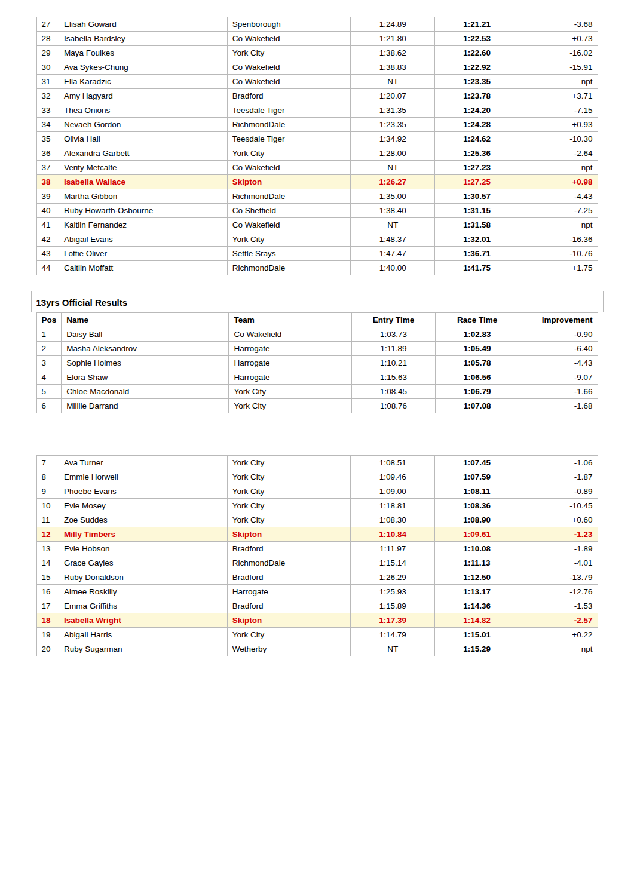| 27 | Elisah Goward | Spenborough | 1:24.89 | 1:21.21 | -3.68 |
| 28 | Isabella Bardsley | Co Wakefield | 1:21.80 | 1:22.53 | +0.73 |
| 29 | Maya Foulkes | York City | 1:38.62 | 1:22.60 | -16.02 |
| 30 | Ava Sykes-Chung | Co Wakefield | 1:38.83 | 1:22.92 | -15.91 |
| 31 | Ella Karadzic | Co Wakefield | NT | 1:23.35 | npt |
| 32 | Amy Hagyard | Bradford | 1:20.07 | 1:23.78 | +3.71 |
| 33 | Thea Onions | Teesdale Tiger | 1:31.35 | 1:24.20 | -7.15 |
| 34 | Nevaeh Gordon | RichmondDale | 1:23.35 | 1:24.28 | +0.93 |
| 35 | Olivia Hall | Teesdale Tiger | 1:34.92 | 1:24.62 | -10.30 |
| 36 | Alexandra Garbett | York City | 1:28.00 | 1:25.36 | -2.64 |
| 37 | Verity Metcalfe | Co Wakefield | NT | 1:27.23 | npt |
| 38 | Isabella Wallace | Skipton | 1:26.27 | 1:27.25 | +0.98 |
| 39 | Martha Gibbon | RichmondDale | 1:35.00 | 1:30.57 | -4.43 |
| 40 | Ruby Howarth-Osbourne | Co Sheffield | 1:38.40 | 1:31.15 | -7.25 |
| 41 | Kaitlin Fernandez | Co Wakefield | NT | 1:31.58 | npt |
| 42 | Abigail Evans | York City | 1:48.37 | 1:32.01 | -16.36 |
| 43 | Lottie Oliver | Settle Srays | 1:47.47 | 1:36.71 | -10.76 |
| 44 | Caitlin Moffatt | RichmondDale | 1:40.00 | 1:41.75 | +1.75 |
13yrs Official Results
| Pos | Name | Team | Entry Time | Race Time | Improvement |
| --- | --- | --- | --- | --- | --- |
| 1 | Daisy Ball | Co Wakefield | 1:03.73 | 1:02.83 | -0.90 |
| 2 | Masha Aleksandrov | Harrogate | 1:11.89 | 1:05.49 | -6.40 |
| 3 | Sophie Holmes | Harrogate | 1:10.21 | 1:05.78 | -4.43 |
| 4 | Elora Shaw | Harrogate | 1:15.63 | 1:06.56 | -9.07 |
| 5 | Chloe Macdonald | York City | 1:08.45 | 1:06.79 | -1.66 |
| 6 | Milllie Darrand | York City | 1:08.76 | 1:07.08 | -1.68 |
| 7 | Ava Turner | York City | 1:08.51 | 1:07.45 | -1.06 |
| 8 | Emmie Horwell | York City | 1:09.46 | 1:07.59 | -1.87 |
| 9 | Phoebe Evans | York City | 1:09.00 | 1:08.11 | -0.89 |
| 10 | Evie Mosey | York City | 1:18.81 | 1:08.36 | -10.45 |
| 11 | Zoe Suddes | York City | 1:08.30 | 1:08.90 | +0.60 |
| 12 | Milly Timbers | Skipton | 1:10.84 | 1:09.61 | -1.23 |
| 13 | Evie Hobson | Bradford | 1:11.97 | 1:10.08 | -1.89 |
| 14 | Grace Gayles | RichmondDale | 1:15.14 | 1:11.13 | -4.01 |
| 15 | Ruby Donaldson | Bradford | 1:26.29 | 1:12.50 | -13.79 |
| 16 | Aimee Roskilly | Harrogate | 1:25.93 | 1:13.17 | -12.76 |
| 17 | Emma Griffiths | Bradford | 1:15.89 | 1:14.36 | -1.53 |
| 18 | Isabella Wright | Skipton | 1:17.39 | 1:14.82 | -2.57 |
| 19 | Abigail Harris | York City | 1:14.79 | 1:15.01 | +0.22 |
| 20 | Ruby Sugarman | Wetherby | NT | 1:15.29 | npt |